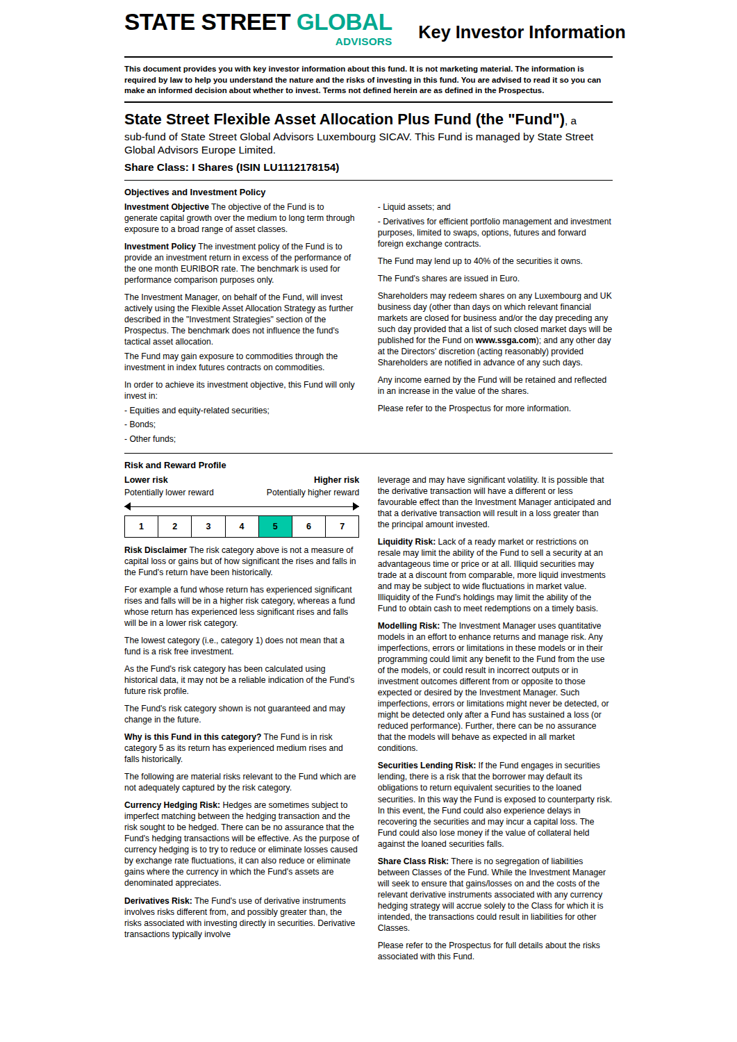STATE STREET GLOBAL
ADVISORS
Key Investor Information
This document provides you with key investor information about this fund. It is not marketing material. The information is required by law to help you understand the nature and the risks of investing in this fund. You are advised to read it so you can make an informed decision about whether to invest. Terms not defined herein are as defined in the Prospectus.
State Street Flexible Asset Allocation Plus Fund (the "Fund"), a
sub-fund of State Street Global Advisors Luxembourg SICAV. This Fund is managed by State Street Global Advisors Europe Limited.
Share Class: I Shares (ISIN LU1112178154)
Objectives and Investment Policy
Investment Objective The objective of the Fund is to generate capital growth over the medium to long term through exposure to a broad range of asset classes.
Investment Policy The investment policy of the Fund is to provide an investment return in excess of the performance of the one month EURIBOR rate. The benchmark is used for performance comparison purposes only.
The Investment Manager, on behalf of the Fund, will invest actively using the Flexible Asset Allocation Strategy as further described in the "Investment Strategies" section of the Prospectus. The benchmark does not influence the fund's tactical asset allocation.
The Fund may gain exposure to commodities through the investment in index futures contracts on commodities.
In order to achieve its investment objective, this Fund will only invest in:
- Equities and equity-related securities;
- Bonds;
- Other funds;
- Liquid assets; and
- Derivatives for efficient portfolio management and investment purposes, limited to swaps, options, futures and forward foreign exchange contracts.
The Fund may lend up to 40% of the securities it owns.
The Fund's shares are issued in Euro.
Shareholders may redeem shares on any Luxembourg and UK business day (other than days on which relevant financial markets are closed for business and/or the day preceding any such day provided that a list of such closed market days will be published for the Fund on www.ssga.com); and any other day at the Directors' discretion (acting reasonably) provided Shareholders are notified in advance of any such days.
Any income earned by the Fund will be retained and reflected in an increase in the value of the shares.
Please refer to the Prospectus for more information.
Risk and Reward Profile
Lower risk Higher risk
Potentially lower reward Potentially higher reward
| 1 | 2 | 3 | 4 | 5 | 6 | 7 |
Risk Disclaimer The risk category above is not a measure of capital loss or gains but of how significant the rises and falls in the Fund's return have been historically.
For example a fund whose return has experienced significant rises and falls will be in a higher risk category, whereas a fund whose return has experienced less significant rises and falls will be in a lower risk category.
The lowest category (i.e., category 1) does not mean that a fund is a risk free investment.
As the Fund's risk category has been calculated using historical data, it may not be a reliable indication of the Fund's future risk profile.
The Fund's risk category shown is not guaranteed and may change in the future.
Why is this Fund in this category? The Fund is in risk category 5 as its return has experienced medium rises and falls historically.
The following are material risks relevant to the Fund which are not adequately captured by the risk category.
Currency Hedging Risk: Hedges are sometimes subject to imperfect matching between the hedging transaction and the risk sought to be hedged. There can be no assurance that the Fund's hedging transactions will be effective. As the purpose of currency hedging is to try to reduce or eliminate losses caused by exchange rate fluctuations, it can also reduce or eliminate gains where the currency in which the Fund's assets are denominated appreciates.
Derivatives Risk: The Fund's use of derivative instruments involves risks different from, and possibly greater than, the risks associated with investing directly in securities. Derivative transactions typically involve
leverage and may have significant volatility. It is possible that the derivative transaction will have a different or less favourable effect than the Investment Manager anticipated and that a derivative transaction will result in a loss greater than the principal amount invested.
Liquidity Risk: Lack of a ready market or restrictions on resale may limit the ability of the Fund to sell a security at an advantageous time or price or at all. Illiquid securities may trade at a discount from comparable, more liquid investments and may be subject to wide fluctuations in market value. Illiquidity of the Fund's holdings may limit the ability of the Fund to obtain cash to meet redemptions on a timely basis.
Modelling Risk: The Investment Manager uses quantitative models in an effort to enhance returns and manage risk. Any imperfections, errors or limitations in these models or in their programming could limit any benefit to the Fund from the use of the models, or could result in incorrect outputs or in investment outcomes different from or opposite to those expected or desired by the Investment Manager. Such imperfections, errors or limitations might never be detected, or might be detected only after a Fund has sustained a loss (or reduced performance). Further, there can be no assurance that the models will behave as expected in all market conditions.
Securities Lending Risk: If the Fund engages in securities lending, there is a risk that the borrower may default its obligations to return equivalent securities to the loaned securities. In this way the Fund is exposed to counterparty risk. In this event, the Fund could also experience delays in recovering the securities and may incur a capital loss. The Fund could also lose money if the value of collateral held against the loaned securities falls.
Share Class Risk: There is no segregation of liabilities between Classes of the Fund. While the Investment Manager will seek to ensure that gains/losses on and the costs of the relevant derivative instruments associated with any currency hedging strategy will accrue solely to the Class for which it is intended, the transactions could result in liabilities for other Classes.
Please refer to the Prospectus for full details about the risks associated with this Fund.